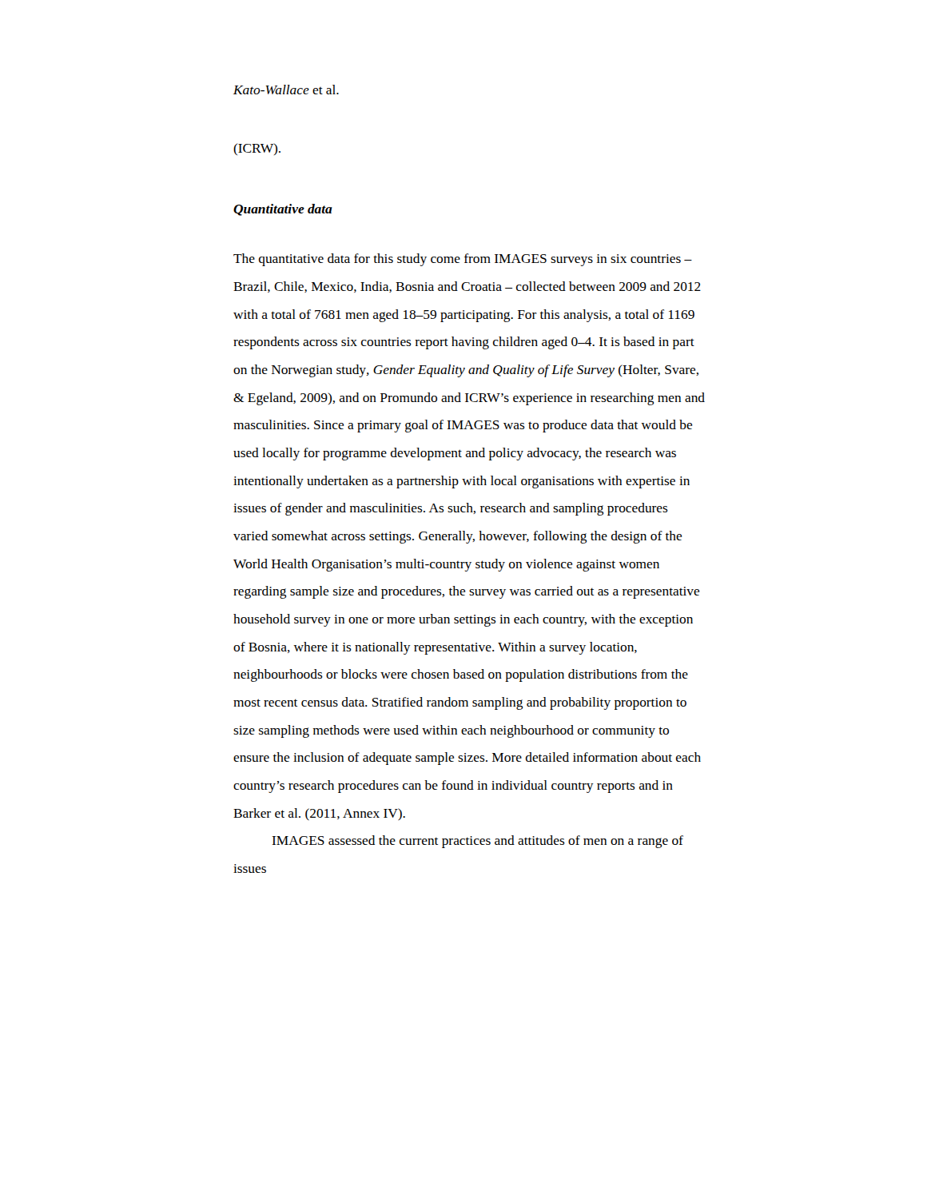Kato-Wallace et al.
(ICRW).
Quantitative data
The quantitative data for this study come from IMAGES surveys in six countries – Brazil, Chile, Mexico, India, Bosnia and Croatia – collected between 2009 and 2012 with a total of 7681 men aged 18–59 participating. For this analysis, a total of 1169 respondents across six countries report having children aged 0–4. It is based in part on the Norwegian study, Gender Equality and Quality of Life Survey (Holter, Svare, & Egeland, 2009), and on Promundo and ICRW’s experience in researching men and masculinities. Since a primary goal of IMAGES was to produce data that would be used locally for programme development and policy advocacy, the research was intentionally undertaken as a partnership with local organisations with expertise in issues of gender and masculinities. As such, research and sampling procedures varied somewhat across settings. Generally, however, following the design of the World Health Organisation’s multi-country study on violence against women regarding sample size and procedures, the survey was carried out as a representative household survey in one or more urban settings in each country, with the exception of Bosnia, where it is nationally representative. Within a survey location, neighbourhoods or blocks were chosen based on population distributions from the most recent census data. Stratified random sampling and probability proportion to size sampling methods were used within each neighbourhood or community to ensure the inclusion of adequate sample sizes. More detailed information about each country’s research procedures can be found in individual country reports and in Barker et al. (2011, Annex IV).
IMAGES assessed the current practices and attitudes of men on a range of issues